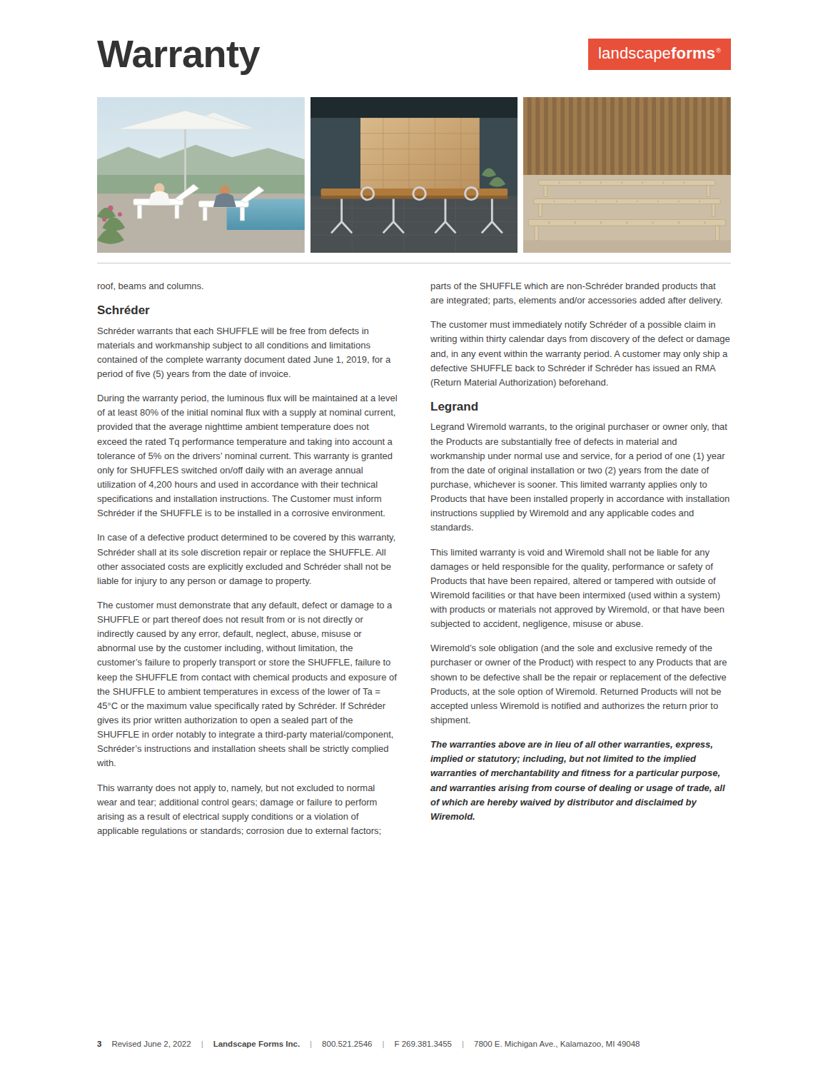Warranty
landscape forms®
roof, beams and columns.
Schréder
Schréder warrants that each SHUFFLE will be free from defects in materials and workmanship subject to all conditions and limitations contained of the complete warranty document dated June 1, 2019, for a period of five (5) years from the date of invoice.
During the warranty period, the luminous flux will be maintained at a level of at least 80% of the initial nominal flux with a supply at nominal current, provided that the average nighttime ambient temperature does not exceed the rated Tq performance temperature and taking into account a tolerance of 5% on the drivers’ nominal current. This warranty is granted only for SHUFFLES switched on/off daily with an average annual utilization of 4,200 hours and used in accordance with their technical specifications and installation instructions. The Customer must inform Schréder if the SHUFFLE is to be installed in a corrosive environment.
In case of a defective product determined to be covered by this warranty, Schréder shall at its sole discretion repair or replace the SHUFFLE. All other associated costs are explicitly excluded and Schréder shall not be liable for injury to any person or damage to property.
The customer must demonstrate that any default, defect or damage to a SHUFFLE or part thereof does not result from or is not directly or indirectly caused by any error, default, neglect, abuse, misuse or abnormal use by the customer including, without limitation, the customer’s failure to properly transport or store the SHUFFLE, failure to keep the SHUFFLE from contact with chemical products and exposure of the SHUFFLE to ambient temperatures in excess of the lower of Ta = 45°C or the maximum value specifically rated by Schréder. If Schréder gives its prior written authorization to open a sealed part of the SHUFFLE in order notably to integrate a third-party material/component, Schréder’s instructions and installation sheets shall be strictly complied with.
This warranty does not apply to, namely, but not excluded to normal wear and tear; additional control gears; damage or failure to perform arising as a result of electrical supply conditions or a violation of applicable regulations or standards; corrosion due to external factors; parts of the SHUFFLE which are non-Schréder branded products that are integrated; parts, elements and/or accessories added after delivery.
The customer must immediately notify Schréder of a possible claim in writing within thirty calendar days from discovery of the defect or damage and, in any event within the warranty period. A customer may only ship a defective SHUFFLE back to Schréder if Schréder has issued an RMA (Return Material Authorization) beforehand.
Legrand
Legrand Wiremold warrants, to the original purchaser or owner only, that the Products are substantially free of defects in material and workmanship under normal use and service, for a period of one (1) year from the date of original installation or two (2) years from the date of purchase, whichever is sooner. This limited warranty applies only to Products that have been installed properly in accordance with installation instructions supplied by Wiremold and any applicable codes and standards.
This limited warranty is void and Wiremold shall not be liable for any damages or held responsible for the quality, performance or safety of Products that have been repaired, altered or tampered with outside of Wiremold facilities or that have been intermixed (used within a system) with products or materials not approved by Wiremold, or that have been subjected to accident, negligence, misuse or abuse.
Wiremold’s sole obligation (and the sole and exclusive remedy of the purchaser or owner of the Product) with respect to any Products that are shown to be defective shall be the repair or replacement of the defective Products, at the sole option of Wiremold. Returned Products will not be accepted unless Wiremold is notified and authorizes the return prior to shipment.
The warranties above are in lieu of all other warranties, express, implied or statutory; including, but not limited to the implied warranties of merchantability and fitness for a particular purpose, and warranties arising from course of dealing or usage of trade, all of which are hereby waived by distributor and disclaimed by Wiremold.
3 Revised June 2, 2022 | Landscape Forms Inc. | 800.521.2546 | F 269.381.3455 | 7800 E. Michigan Ave., Kalamazoo, MI 49048